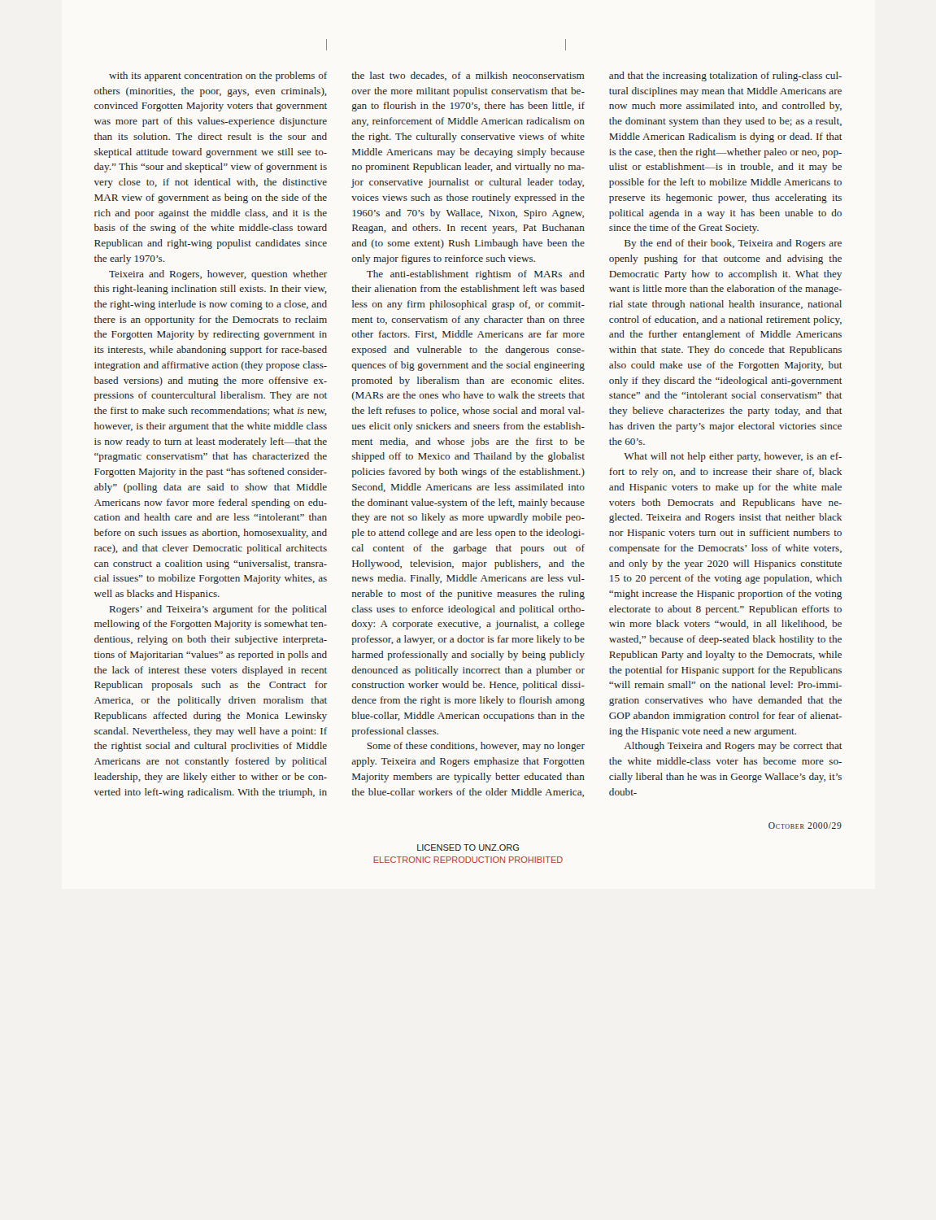with its apparent concentration on the problems of others (minorities, the poor, gays, even criminals), convinced Forgotten Majority voters that government was more part of this values-experience disjuncture than its solution. The direct result is the sour and skeptical attitude toward government we still see today.” This “sour and skeptical” view of government is very close to, if not identical with, the distinctive MAR view of government as being on the side of the rich and poor against the middle class, and it is the basis of the swing of the white middle-class toward Republican and right-wing populist candidates since the early 1970’s.
Teixeira and Rogers, however, question whether this right-leaning inclination still exists. In their view, the right-wing interlude is now coming to a close, and there is an opportunity for the Democrats to reclaim the Forgotten Majority by redirecting government in its interests, while abandoning support for race-based integration and affirmative action (they propose class-based versions) and muting the more offensive expressions of countercultural liberalism. They are not the first to make such recommendations; what is new, however, is their argument that the white middle class is now ready to turn at least moderately left—that the “pragmatic conservatism” that has characterized the Forgotten Majority in the past “has softened considerably” (polling data are said to show that Middle Americans now favor more federal spending on education and health care and are less “intolerant” than before on such issues as abortion, homosexuality, and race), and that clever Democratic political architects can construct a coalition using “universalist, transracial issues” to mobilize Forgotten Majority whites, as well as blacks and Hispanics.
Rogers’ and Teixeira’s argument for the political mellowing of the Forgotten Majority is somewhat tendentious, relying on both their subjective interpretations of Majoritarian “values” as reported in polls and the lack of interest these voters displayed in recent Republican proposals such as the Contract for America, or the politically driven moralism that Republicans affected during the Monica Lewinsky scandal. Nevertheless, they may well have a point: If the rightist social and cultural proclivities of Middle Americans are not constantly fostered by political leadership, they are likely either to wither or be converted into left-wing radicalism. With the triumph, in the last two decades, of a milkish neoconservatism over the more militant populist conservatism that began to flourish in the 1970’s, there has been little, if any, reinforcement of Middle American radicalism on the right. The culturally conservative views of white Middle Americans may be decaying simply because no prominent Republican leader, and virtually no major conservative journalist or cultural leader today, voices views such as those routinely expressed in the 1960’s and 70’s by Wallace, Nixon, Spiro Agnew, Reagan, and others. In recent years, Pat Buchanan and (to some extent) Rush Limbaugh have been the only major figures to reinforce such views.
The anti-establishment rightism of MARs and their alienation from the establishment left was based less on any firm philosophical grasp of, or commitment to, conservatism of any character than on three other factors. First, Middle Americans are far more exposed and vulnerable to the dangerous consequences of big government and the social engineering promoted by liberalism than are economic elites. (MARs are the ones who have to walk the streets that the left refuses to police, whose social and moral values elicit only snickers and sneers from the establishment media, and whose jobs are the first to be shipped off to Mexico and Thailand by the globalist policies favored by both wings of the establishment.) Second, Middle Americans are less assimilated into the dominant value-system of the left, mainly because they are not so likely as more upwardly mobile people to attend college and are less open to the ideological content of the garbage that pours out of Hollywood, television, major publishers, and the news media. Finally, Middle Americans are less vulnerable to most of the punitive measures the ruling class uses to enforce ideological and political orthodoxy: A corporate executive, a journalist, a college professor, a lawyer, or a doctor is far more likely to be harmed professionally and socially by being publicly denounced as politically incorrect than a plumber or construction worker would be. Hence, political dissidence from the right is more likely to flourish among blue-collar, Middle American occupations than in the professional classes.
Some of these conditions, however, may no longer apply. Teixeira and Rogers emphasize that Forgotten Majority members are typically better educated than the blue-collar workers of the older Middle America, and that the increasing totalization of ruling-class cultural disciplines may mean that Middle Americans are now much more assimilated into, and controlled by, the dominant system than they used to be; as a result, Middle American Radicalism is dying or dead. If that is the case, then the right—whether paleo or neo, populist or establishment—is in trouble, and it may be possible for the left to mobilize Middle Americans to preserve its hegemonic power, thus accelerating its political agenda in a way it has been unable to do since the time of the Great Society.
By the end of their book, Teixeira and Rogers are openly pushing for that outcome and advising the Democratic Party how to accomplish it. What they want is little more than the elaboration of the managerial state through national health insurance, national control of education, and a national retirement policy, and the further entanglement of Middle Americans within that state. They do concede that Republicans also could make use of the Forgotten Majority, but only if they discard the “ideological anti-government stance” and the “intolerant social conservatism” that they believe characterizes the party today, and that has driven the party’s major electoral victories since the 60’s.
What will not help either party, however, is an effort to rely on, and to increase their share of, black and Hispanic voters to make up for the white male voters both Democrats and Republicans have neglected. Teixeira and Rogers insist that neither black nor Hispanic voters turn out in sufficient numbers to compensate for the Democrats’ loss of white voters, and only by the year 2020 will Hispanics constitute 15 to 20 percent of the voting age population, which “might increase the Hispanic proportion of the voting electorate to about 8 percent.” Republican efforts to win more black voters “would, in all likelihood, be wasted,” because of deep-seated black hostility to the Republican Party and loyalty to the Democrats, while the potential for Hispanic support for the Republicans “will remain small” on the national level: Pro-immigration conservatives who have demanded that the GOP abandon immigration control for fear of alienating the Hispanic vote need a new argument.
Although Teixeira and Rogers may be correct that the white middle-class voter has become more socially liberal than he was in George Wallace’s day, it’s doubt-
October 2000/29
LICENSED TO UNZ.ORG
ELECTRONIC REPRODUCTION PROHIBITED